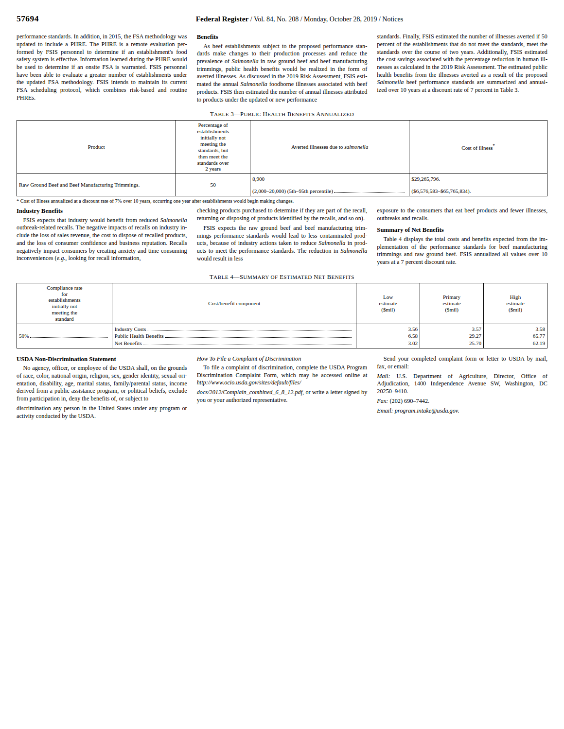57694
Federal Register / Vol. 84, No. 208 / Monday, October 28, 2019 / Notices
performance standards. In addition, in 2015, the FSA methodology was updated to include a PHRE. The PHRE is a remote evaluation performed by FSIS personnel to determine if an establishment's food safety system is effective. Information learned during the PHRE would be used to determine if an onsite FSA is warranted. FSIS personnel have been able to evaluate a greater number of establishments under the updated FSA methodology. FSIS intends to maintain its current FSA scheduling protocol, which combines risk-based and routine PHREs.
Benefits
As beef establishments subject to the proposed performance standards make changes to their production processes and reduce the prevalence of Salmonella in raw ground beef and beef manufacturing trimmings, public health benefits would be realized in the form of averted illnesses. As discussed in the 2019 Risk Assessment, FSIS estimated the annual Salmonella foodborne illnesses associated with beef products. FSIS then estimated the number of annual illnesses attributed to products under the updated or new performance
standards. Finally, FSIS estimated the number of illnesses averted if 50 percent of the establishments that do not meet the standards, meet the standards over the course of two years. Additionally, FSIS estimated the cost savings associated with the percentage reduction in human illnesses as calculated in the 2019 Risk Assessment. The estimated public health benefits from the illnesses averted as a result of the proposed Salmonella beef performance standards are summarized and annualized over 10 years at a discount rate of 7 percent in Table 3.
TABLE 3—PUBLIC HEALTH BENEFITS ANNUALIZED
| Product | Percentage of establishments initially not meeting the standards, but then meet the standards over 2 years | Averted illnesses due to salmonella | Cost of illness * |
| --- | --- | --- | --- |
| Raw Ground Beef and Beef Manufacturing Trimmings. | 50 | 8,900 (2,000–20,000) (5th–95th percentile) | $29,265,796. ($6,576,583–$65,765,834). |
* Cost of Illness annualized at a discount rate of 7% over 10 years, occurring one year after establishments would begin making changes.
Industry Benefits
FSIS expects that industry would benefit from reduced Salmonella outbreak-related recalls. The negative impacts of recalls on industry include the loss of sales revenue, the cost to dispose of recalled products, and the loss of consumer confidence and business reputation. Recalls negatively impact consumers by creating anxiety and time-consuming inconveniences (e.g., looking for recall information,
checking products purchased to determine if they are part of the recall, returning or disposing of products identified by the recalls, and so on).
FSIS expects the raw ground beef and beef manufacturing trimmings performance standards would lead to less contaminated products, because of industry actions taken to reduce Salmonella in products to meet the performance standards. The reduction in Salmonella would result in less
exposure to the consumers that eat beef products and fewer illnesses, outbreaks and recalls.
Summary of Net Benefits
Table 4 displays the total costs and benefits expected from the implementation of the performance standards for beef manufacturing trimmings and raw ground beef. FSIS annualized all values over 10 years at a 7 percent discount rate.
TABLE 4—SUMMARY OF ESTIMATED NET BENEFITS
| Compliance rate for establishments initially not meeting the standard | Cost/benefit component | Low estimate ($mil) | Primary estimate ($mil) | High estimate ($mil) |
| --- | --- | --- | --- | --- |
| 50% | Industry Costs Public Health Benefits Net Benefits | 3.56 6.58 3.02 | 3.57 29.27 25.70 | 3.58 65.77 62.19 |
USDA Non-Discrimination Statement
No agency, officer, or employee of the USDA shall, on the grounds of race, color, national origin, religion, sex, gender identity, sexual orientation, disability, age, marital status, family/parental status, income derived from a public assistance program, or political beliefs, exclude from participation in, deny the benefits of, or subject to
discrimination any person in the United States under any program or activity conducted by the USDA.
How To File a Complaint of Discrimination
To file a complaint of discrimination, complete the USDA Program Discrimination Complaint Form, which may be accessed online at http://www.ocio.usda.gov/sites/default/files/
docs/2012/Complain_combined_6_8_12.pdf, or write a letter signed by you or your authorized representative.
Send your completed complaint form or letter to USDA by mail, fax, or email:
Mail: U.S. Department of Agriculture, Director, Office of Adjudication, 1400 Independence Avenue SW, Washington, DC 20250–9410.
Fax: (202) 690–7442.
Email: program.intake@usda.gov.